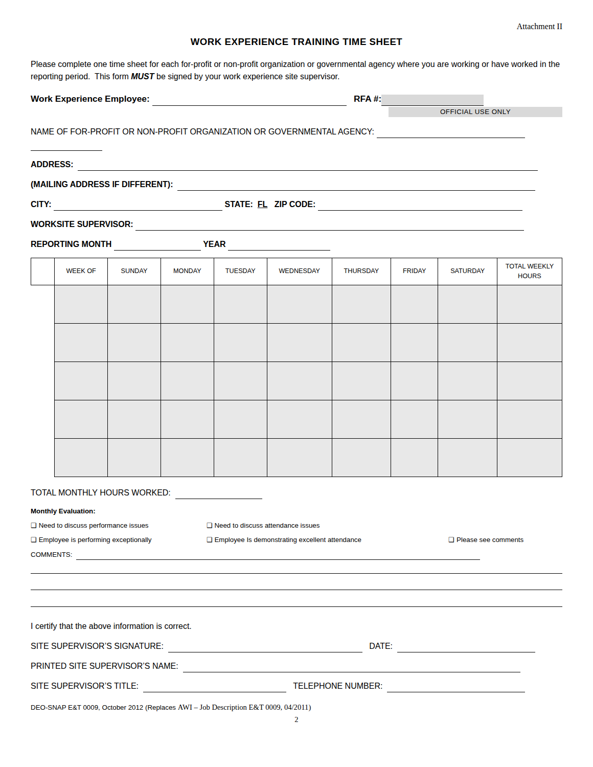Attachment II
WORK EXPERIENCE TRAINING TIME SHEET
Please complete one time sheet for each for-profit or non-profit organization or governmental agency where you are working or have worked in the reporting period. This form MUST be signed by your work experience site supervisor.
Work Experience Employee: RFA #:
OFFICIAL USE ONLY
NAME OF FOR-PROFIT OR NON-PROFIT ORGANIZATION OR GOVERNMENTAL AGENCY:
ADDRESS:
(MAILING ADDRESS IF DIFFERENT):
CITY: STATE: FL ZIP CODE:
WORKSITE SUPERVISOR:
REPORTING MONTH YEAR
| | WEEK OF | SUNDAY | MONDAY | TUESDAY | WEDNESDAY | THURSDAY | FRIDAY | SATURDAY | TOTAL WEEKLY HOURS |
| --- | --- | --- | --- | --- | --- | --- | --- | --- | --- |
TOTAL MONTHLY HOURS WORKED:
Monthly Evaluation:
❑ Need to discuss performance issues ❑ Need to discuss attendance issues
❑ Employee is performing exceptionally ❑ Employee Is demonstrating excellent attendance ❑ Please see comments
COMMENTS:
I certify that the above information is correct.
SITE SUPERVISOR’S SIGNATURE: DATE:
PRINTED SITE SUPERVISOR’S NAME:
SITE SUPERVISOR’S TITLE: TELEPHONE NUMBER:
DEO-SNAP E&T 0009, October 2012 (Replaces AWI – Job Description E&T 0009, 04/2011)
2